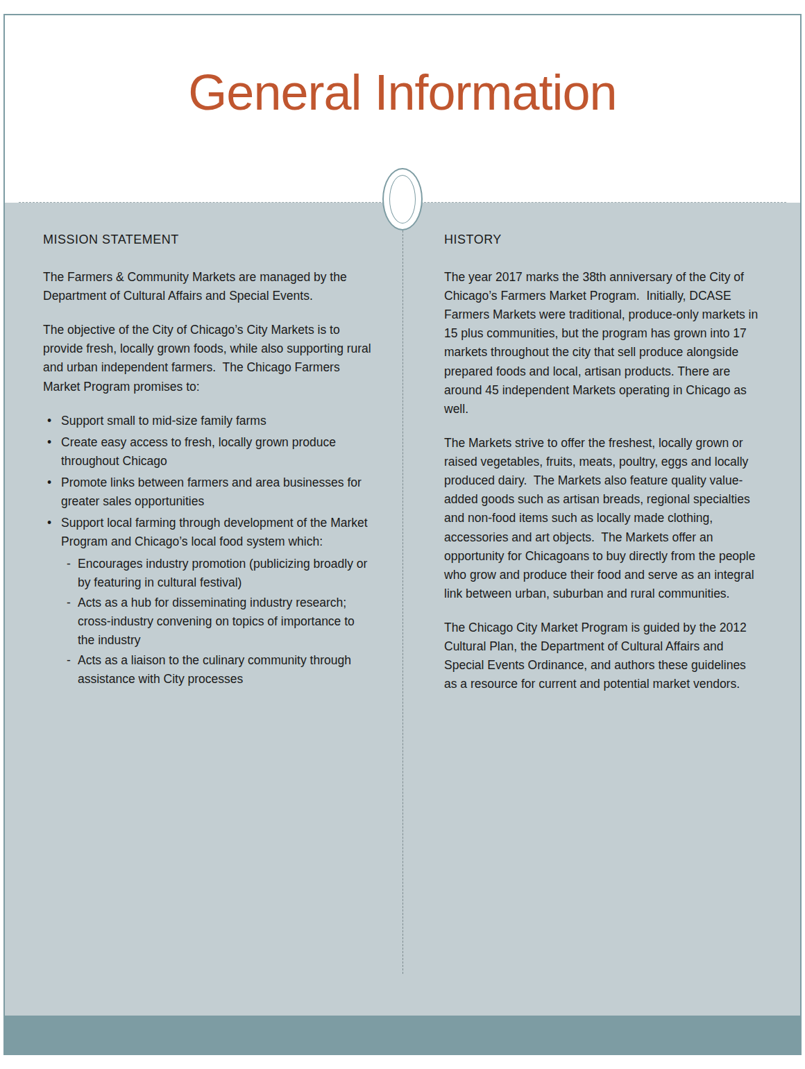General Information
MISSION STATEMENT
The Farmers & Community Markets are managed by the Department of Cultural Affairs and Special Events.
The objective of the City of Chicago’s City Markets is to provide fresh, locally grown foods, while also supporting rural and urban independent farmers. The Chicago Farmers Market Program promises to:
Support small to mid-size family farms
Create easy access to fresh, locally grown produce throughout Chicago
Promote links between farmers and area businesses for greater sales opportunities
Support local farming through development of the Market Program and Chicago’s local food system which:
Encourages industry promotion (publicizing broadly or by featuring in cultural festival)
Acts as a hub for disseminating industry research; cross-industry convening on topics of importance to the industry
Acts as a liaison to the culinary community through assistance with City processes
HISTORY
The year 2017 marks the 38th anniversary of the City of Chicago’s Farmers Market Program. Initially, DCASE Farmers Markets were traditional, produce-only markets in 15 plus communities, but the program has grown into 17 markets throughout the city that sell produce alongside prepared foods and local, artisan products. There are around 45 independent Markets operating in Chicago as well.
The Markets strive to offer the freshest, locally grown or raised vegetables, fruits, meats, poultry, eggs and locally produced dairy. The Markets also feature quality value-added goods such as artisan breads, regional specialties and non-food items such as locally made clothing, accessories and art objects. The Markets offer an opportunity for Chicagoans to buy directly from the people who grow and produce their food and serve as an integral link between urban, suburban and rural communities.
The Chicago City Market Program is guided by the 2012 Cultural Plan, the Department of Cultural Affairs and Special Events Ordinance, and authors these guidelines as a resource for current and potential market vendors.